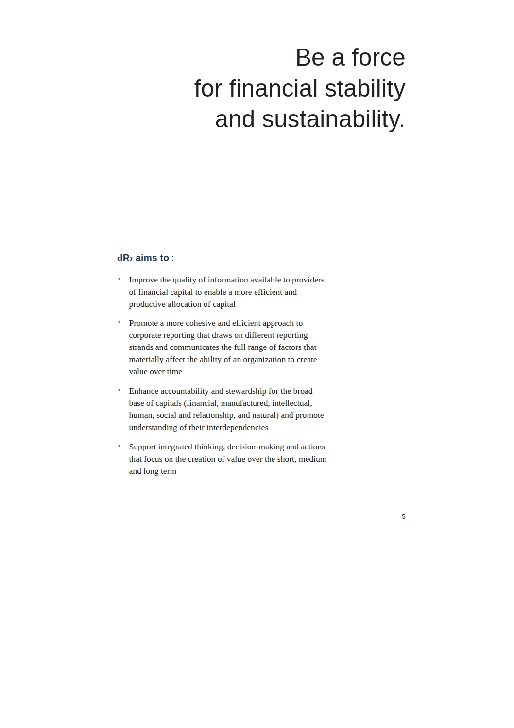Be a force for financial stability and sustainability.
‹IR› aims to :
Improve the quality of information available to providers of financial capital to enable a more efficient and productive allocation of capital
Promote a more cohesive and efficient approach to corporate reporting that draws on different reporting strands and communicates the full range of factors that materially affect the ability of an organization to create value over time
Enhance accountability and stewardship for the broad base of capitals (financial, manufactured, intellectual, human, social and relationship, and natural) and promote understanding of their interdependencies
Support integrated thinking, decision-making and actions that focus on the creation of value over the short, medium and long term
5